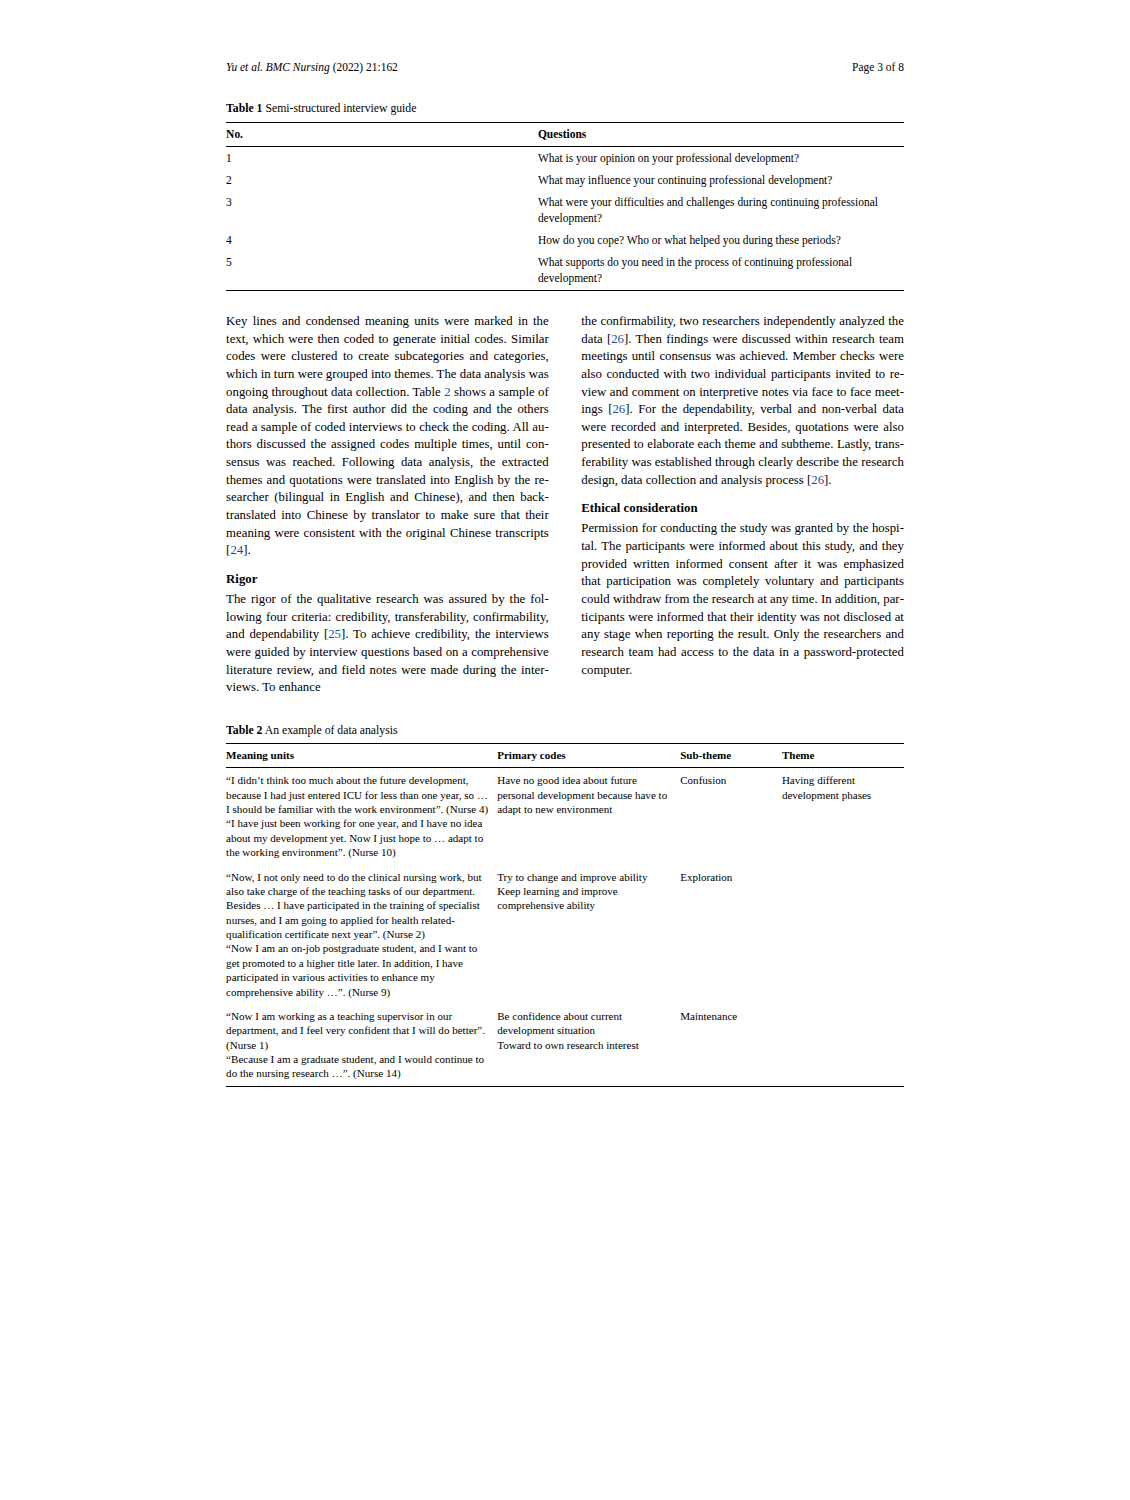Yu et al. BMC Nursing (2022) 21:162
Page 3 of 8
Table 1 Semi-structured interview guide
| No. | Questions |
| --- | --- |
| 1 | What is your opinion on your professional development? |
| 2 | What may influence your continuing professional development? |
| 3 | What were your difficulties and challenges during continuing professional development? |
| 4 | How do you cope? Who or what helped you during these periods? |
| 5 | What supports do you need in the process of continuing professional development? |
Key lines and condensed meaning units were marked in the text, which were then coded to generate initial codes. Similar codes were clustered to create subcategories and categories, which in turn were grouped into themes. The data analysis was ongoing throughout data collection. Table 2 shows a sample of data analysis. The first author did the coding and the others read a sample of coded interviews to check the coding. All authors discussed the assigned codes multiple times, until consensus was reached. Following data analysis, the extracted themes and quotations were translated into English by the researcher (bilingual in English and Chinese), and then back-translated into Chinese by translator to make sure that their meaning were consistent with the original Chinese transcripts [24].
Rigor
The rigor of the qualitative research was assured by the following four criteria: credibility, transferability, confirmability, and dependability [25]. To achieve credibility, the interviews were guided by interview questions based on a comprehensive literature review, and field notes were made during the interviews. To enhance
the confirmability, two researchers independently analyzed the data [26]. Then findings were discussed within research team meetings until consensus was achieved. Member checks were also conducted with two individual participants invited to review and comment on interpretive notes via face to face meetings [26]. For the dependability, verbal and non-verbal data were recorded and interpreted. Besides, quotations were also presented to elaborate each theme and subtheme. Lastly, transferability was established through clearly describe the research design, data collection and analysis process [26].
Ethical consideration
Permission for conducting the study was granted by the hospital. The participants were informed about this study, and they provided written informed consent after it was emphasized that participation was completely voluntary and participants could withdraw from the research at any time. In addition, participants were informed that their identity was not disclosed at any stage when reporting the result. Only the researchers and research team had access to the data in a password-protected computer.
Table 2 An example of data analysis
| Meaning units | Primary codes | Sub-theme | Theme |
| --- | --- | --- | --- |
| “I didn’t think too much about the future development, because I had just entered ICU for less than one year, so … I should be familiar with the work environment”. (Nurse 4) “I have just been working for one year, and I have no idea about my development yet. Now I just hope to … adapt to the working environment”. (Nurse 10) | Have no good idea about future personal development because have to adapt to new environment | Confusion | Having different development phases |
| “Now, I not only need to do the clinical nursing work, but also take charge of the teaching tasks of our department. Besides … I have participated in the training of specialist nurses, and I am going to applied for health related-qualification certificate next year”. (Nurse 2) “Now I am an on-job postgraduate student, and I want to get promoted to a higher title later. In addition, I have participated in various activities to enhance my comprehensive ability …”. (Nurse 9) | Try to change and improve ability Keep learning and improve comprehensive ability | Exploration | |
| “Now I am working as a teaching supervisor in our department, and I feel very confident that I will do better”. (Nurse 1) “Because I am a graduate student, and I would continue to do the nursing research …”. (Nurse 14) | Be confidence about current development situation Toward to own research interest | Maintenance | |